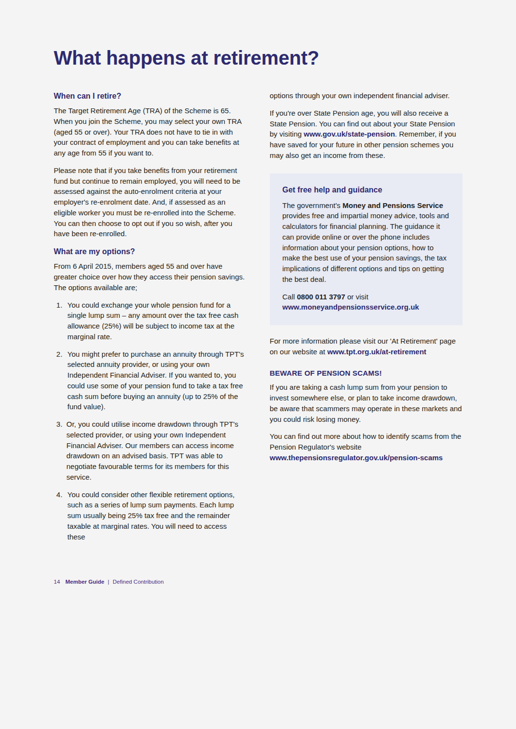What happens at retirement?
When can I retire?
The Target Retirement Age (TRA) of the Scheme is 65. When you join the Scheme, you may select your own TRA (aged 55 or over). Your TRA does not have to tie in with your contract of employment and you can take benefits at any age from 55 if you want to.
Please note that if you take benefits from your retirement fund but continue to remain employed, you will need to be assessed against the auto-enrolment criteria at your employer's re-enrolment date. And, if assessed as an eligible worker you must be re-enrolled into the Scheme. You can then choose to opt out if you so wish, after you have been re-enrolled.
What are my options?
From 6 April 2015, members aged 55 and over have greater choice over how they access their pension savings. The options available are;
You could exchange your whole pension fund for a single lump sum – any amount over the tax free cash allowance (25%) will be subject to income tax at the marginal rate.
You might prefer to purchase an annuity through TPT's selected annuity provider, or using your own Independent Financial Adviser. If you wanted to, you could use some of your pension fund to take a tax free cash sum before buying an annuity (up to 25% of the fund value).
Or, you could utilise income drawdown through TPT's selected provider, or using your own Independent Financial Adviser. Our members can access income drawdown on an advised basis. TPT was able to negotiate favourable terms for its members for this service.
You could consider other flexible retirement options, such as a series of lump sum payments. Each lump sum usually being 25% tax free and the remainder taxable at marginal rates. You will need to access these
options through your own independent financial adviser.
If you're over State Pension age, you will also receive a State Pension. You can find out about your State Pension by visiting www.gov.uk/state-pension. Remember, if you have saved for your future in other pension schemes you may also get an income from these.
Get free help and guidance
The government's Money and Pensions Service provides free and impartial money advice, tools and calculators for financial planning. The guidance it can provide online or over the phone includes information about your pension options, how to make the best use of your pension savings, the tax implications of different options and tips on getting the best deal.
Call 0800 011 3797 or visit www.moneyandpensionsservice.org.uk
For more information please visit our 'At Retirement' page on our website at www.tpt.org.uk/at-retirement
Beware of pension scams!
If you are taking a cash lump sum from your pension to invest somewhere else, or plan to take income drawdown, be aware that scammers may operate in these markets and you could risk losing money.
You can find out more about how to identify scams from the Pension Regulator's website www.thepensionsregulator.gov.uk/pension-scams
14 Member Guide | Defined Contribution